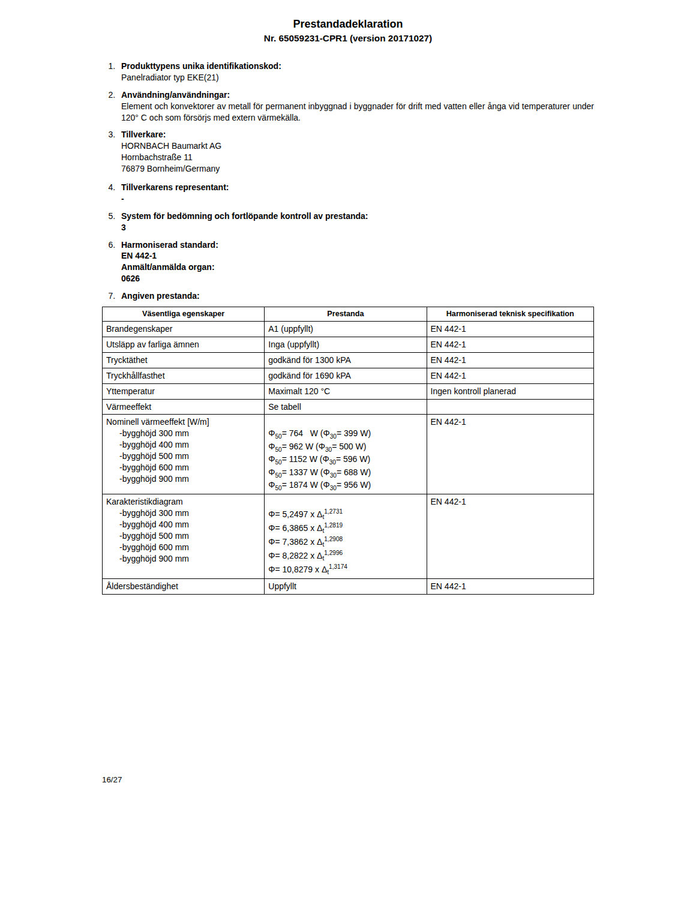Prestandadeklaration
Nr. 65059231-CPR1 (version 20171027)
Produkttypens unika identifikationskod:
Panelradiator typ EKE(21)
Användning/användningar:
Element och konvektorer av metall för permanent inbyggnad i byggnader för drift med vatten eller ånga vid temperaturer under 120° C och som försörjs med extern värmekälla.
Tillverkare:
HORNBACH Baumarkt AG
Hornbachstraße 11
76879 Bornheim/Germany
Tillverkarens representant:
-
System för bedömning och fortlöpande kontroll av prestanda:
3
Harmoniserad standard:
EN 442-1
Anmält/anmälda organ:
0626
Angiven prestanda:
| Väsentliga egenskaper | Prestanda | Harmoniserad teknisk specifikation |
| --- | --- | --- |
| Brandegenskaper | A1 (uppfyllt) | EN 442-1 |
| Utsläpp av farliga ämnen | Inga (uppfyllt) | EN 442-1 |
| Trycktäthet | godkänd för 1300 kPA | EN 442-1 |
| Tryckhållfasthet | godkänd för 1690 kPA | EN 442-1 |
| Yttemperatur | Maximalt 120 °C | Ingen kontroll planerad |
| Värmeeffekt | Se tabell | |
| Nominell värmeeffekt [W/m] -bygghöjd 300 mm -bygghöjd 400 mm -bygghöjd 500 mm -bygghöjd 600 mm -bygghöjd 900 mm | Φ 50 = 764 W (Φ 30 = 399 W) Φ 50 = 962 W (Φ 30 = 500 W) Φ 50 = 1152 W (Φ 30 = 596 W) Φ 50 = 1337 W (Φ 30 = 688 W) Φ 50 = 1874 W (Φ 30 = 956 W) | EN 442-1 |
| Karakteristikdiagram -bygghöjd 300 mm -bygghöjd 400 mm -bygghöjd 500 mm -bygghöjd 600 mm -bygghöjd 900 mm | Φ= 5,2497 x Δ t 1,2731 Φ= 6,3865 x Δ t 1,2819 Φ= 7,3862 x Δ t 1,2908 Φ= 8,2822 x Δ t 1,2996 Φ= 10,8279 x Δ t 1,3174 | EN 442-1 |
| Åldersbeständighet | Uppfyllt | EN 442-1 |
16/27